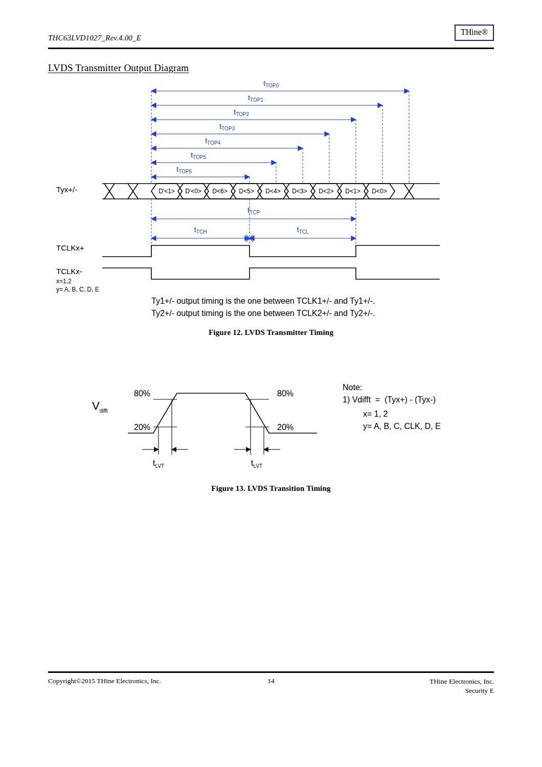THC63LVD1027_Rev.4.00_E
TH ine®
LVDS Transmitter Output Diagram
tTOP0 tTOP1 tTOP2 tTOP3 tTOP4 tTOP5 tTOP6 Tyx+/- D'<1> D'<0> D<6> D<5> D<4> D<3> D<2> D<1> D<0> tTCP tTCH tTCL TCLKx+ TCLKx- x=1,2 y= A, B, C, D, E Ty1+/- output timing is the one between TCLK1+/- and Ty1+/-. Ty2+/- output timing is the one between TCLK2+/- and Ty2+/-.
Figure 12. LVDS Transmitter Timing
Vdifft 80% 80% 20% 20% tLVT tLVT Note: 1) Vdifft = (Tyx+) - (Tyx-) x= 1, 2 y= A, B, C, CLK, D, E
Figure 13. LVDS Transition Timing
Copyright©2015 THine Electronics, Inc.
14
THine Electronics, Inc.
Security E